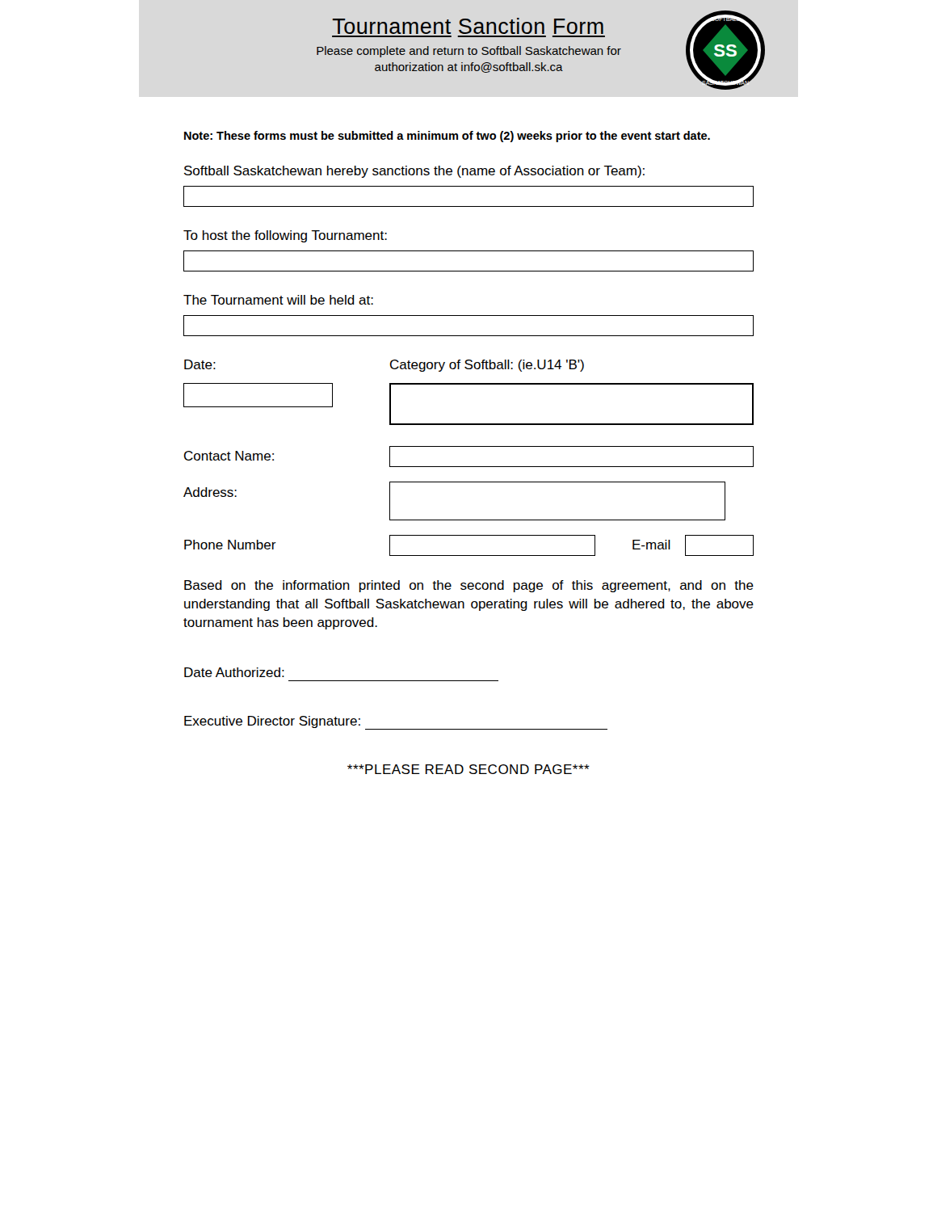Tournament Sanction Form
Please complete and return to Softball Saskatchewan for
authorization at info@softball.sk.ca
SS SOFTBALL SASKATCHEWAN
Note: These forms must be submitted a minimum of two (2) weeks prior to the event start date.
Softball Saskatchewan hereby sanctions the (name of Association or Team):
To host the following Tournament:
The Tournament will be held at:
Date:
Category of Softball: (ie.U14 'B')
Contact Name:
Address:
Phone Number
E-mail
Based on the information printed on the second page of this agreement, and on the understanding that all Softball Saskatchewan operating rules will be adhered to, the above tournament has been approved.
Date Authorized:
Executive Director Signature:
***PLEASE READ SECOND PAGE***